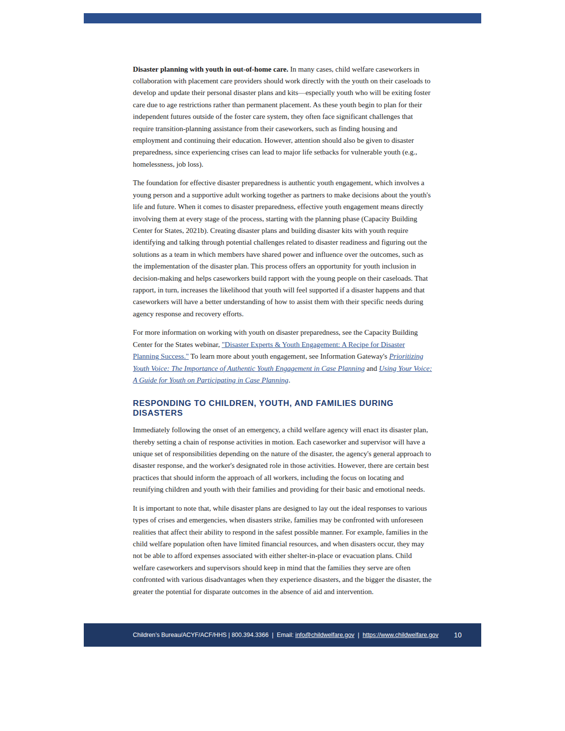Disaster planning with youth in out-of-home care. In many cases, child welfare caseworkers in collaboration with placement care providers should work directly with the youth on their caseloads to develop and update their personal disaster plans and kits—especially youth who will be exiting foster care due to age restrictions rather than permanent placement. As these youth begin to plan for their independent futures outside of the foster care system, they often face significant challenges that require transition-planning assistance from their caseworkers, such as finding housing and employment and continuing their education. However, attention should also be given to disaster preparedness, since experiencing crises can lead to major life setbacks for vulnerable youth (e.g., homelessness, job loss).
The foundation for effective disaster preparedness is authentic youth engagement, which involves a young person and a supportive adult working together as partners to make decisions about the youth's life and future. When it comes to disaster preparedness, effective youth engagement means directly involving them at every stage of the process, starting with the planning phase (Capacity Building Center for States, 2021b). Creating disaster plans and building disaster kits with youth require identifying and talking through potential challenges related to disaster readiness and figuring out the solutions as a team in which members have shared power and influence over the outcomes, such as the implementation of the disaster plan. This process offers an opportunity for youth inclusion in decision-making and helps caseworkers build rapport with the young people on their caseloads. That rapport, in turn, increases the likelihood that youth will feel supported if a disaster happens and that caseworkers will have a better understanding of how to assist them with their specific needs during agency response and recovery efforts.
For more information on working with youth on disaster preparedness, see the Capacity Building Center for the States webinar, "Disaster Experts & Youth Engagement: A Recipe for Disaster Planning Success." To learn more about youth engagement, see Information Gateway's Prioritizing Youth Voice: The Importance of Authentic Youth Engagement in Case Planning and Using Your Voice: A Guide for Youth on Participating in Case Planning.
Responding to Children, Youth, and Families During Disasters
Immediately following the onset of an emergency, a child welfare agency will enact its disaster plan, thereby setting a chain of response activities in motion. Each caseworker and supervisor will have a unique set of responsibilities depending on the nature of the disaster, the agency's general approach to disaster response, and the worker's designated role in those activities. However, there are certain best practices that should inform the approach of all workers, including the focus on locating and reunifying children and youth with their families and providing for their basic and emotional needs.
It is important to note that, while disaster plans are designed to lay out the ideal responses to various types of crises and emergencies, when disasters strike, families may be confronted with unforeseen realities that affect their ability to respond in the safest possible manner. For example, families in the child welfare population often have limited financial resources, and when disasters occur, they may not be able to afford expenses associated with either shelter-in-place or evacuation plans. Child welfare caseworkers and supervisors should keep in mind that the families they serve are often confronted with various disadvantages when they experience disasters, and the bigger the disaster, the greater the potential for disparate outcomes in the absence of aid and intervention.
Children’s Bureau/ACYF/ACF/HHS | 800.394.3366 | Email: info@childwelfare.gov | https://www.childwelfare.gov
10